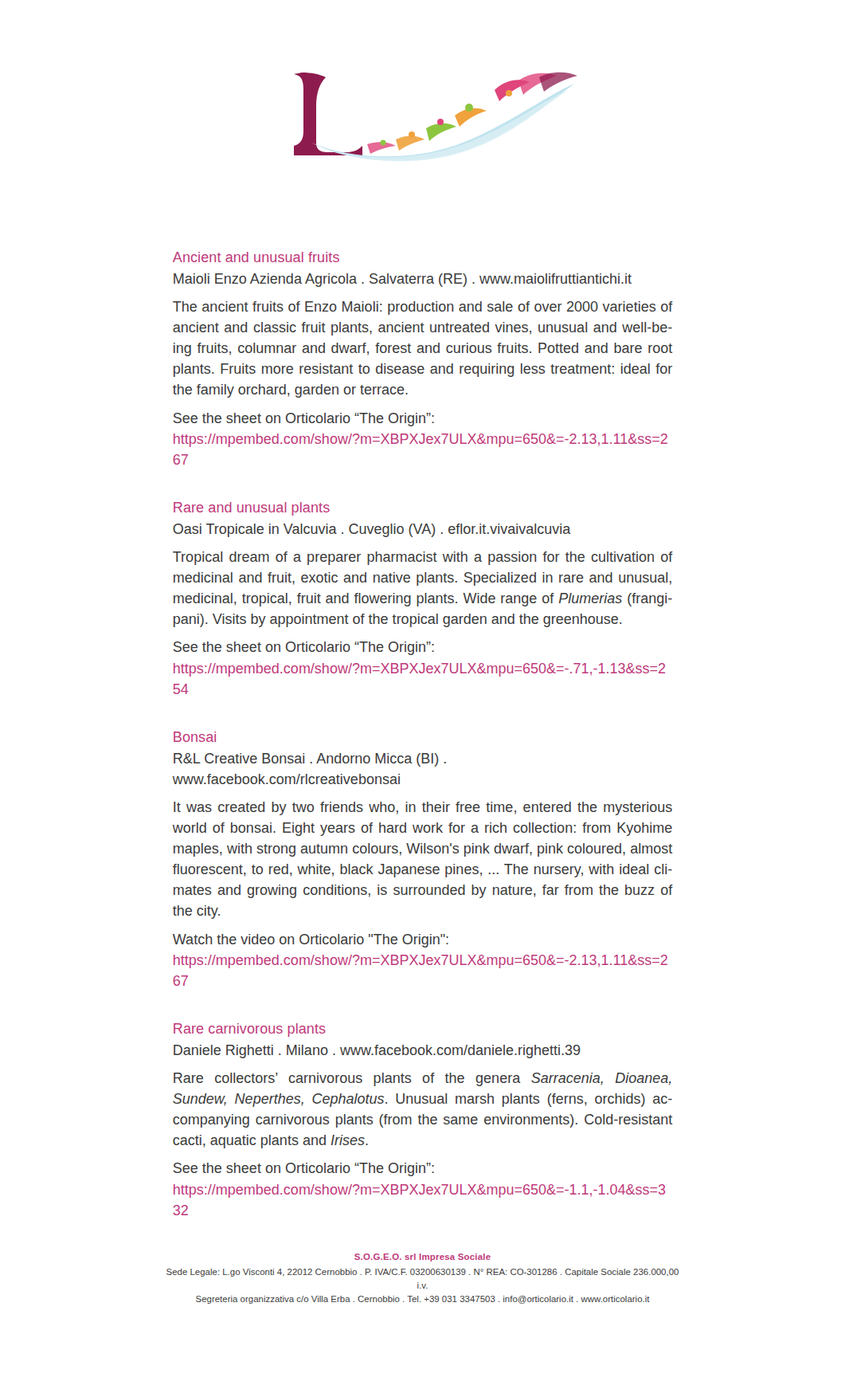Ancient and unusual fruits
Maioli Enzo Azienda Agricola . Salvaterra (RE) . www.maiolifruttiantichi.it
The ancient fruits of Enzo Maioli: production and sale of over 2000 varieties of ancient and classic fruit plants, ancient untreated vines, unusual and well-being fruits, columnar and dwarf, forest and curious fruits. Potted and bare root plants. Fruits more resistant to disease and requiring less treatment: ideal for the family orchard, garden or terrace.
See the sheet on Orticolario “The Origin”: https://mpembed.com/show/?m=XBPXJex7ULX&mpu=650&=-2.13,1.11&ss=267
Rare and unusual plants
Oasi Tropicale in Valcuvia . Cuveglio (VA) . eflor.it.vivaivalcuvia
Tropical dream of a preparer pharmacist with a passion for the cultivation of medicinal and fruit, exotic and native plants. Specialized in rare and unusual, medicinal, tropical, fruit and flowering plants. Wide range of Plumerias (frangipani). Visits by appointment of the tropical garden and the greenhouse.
See the sheet on Orticolario “The Origin”: https://mpembed.com/show/?m=XBPXJex7ULX&mpu=650&=-.71,-1.13&ss=254
Bonsai
R&L Creative Bonsai . Andorno Micca (BI) . www.facebook.com/rlcreativebonsai
It was created by two friends who, in their free time, entered the mysterious world of bonsai. Eight years of hard work for a rich collection: from Kyohime maples, with strong autumn colours, Wilson's pink dwarf, pink coloured, almost fluorescent, to red, white, black Japanese pines, ... The nursery, with ideal climates and growing conditions, is surrounded by nature, far from the buzz of the city.
Watch the video on Orticolario "The Origin": https://mpembed.com/show/?m=XBPXJex7ULX&mpu=650&=-2.13,1.11&ss=267
Rare carnivorous plants
Daniele Righetti . Milano . www.facebook.com/daniele.righetti.39
Rare collectors’ carnivorous plants of the genera Sarracenia, Dioanea, Sundew, Neperthes, Cephalotus. Unusual marsh plants (ferns, orchids) accompanying carnivorous plants (from the same environments). Cold-resistant cacti, aquatic plants and Irises.
See the sheet on Orticolario “The Origin”: https://mpembed.com/show/?m=XBPXJex7ULX&mpu=650&=-1.1,-1.04&ss=332
S.O.G.E.O. srl Impresa Sociale
Sede Legale: L.go Visconti 4, 22012 Cernobbio . P. IVA/C.F. 03200630139 . N° REA: CO-301286 . Capitale Sociale 236.000,00 i.v.
Segreteria organizzativa c/o Villa Erba . Cernobbio . Tel. +39 031 3347503 . info@orticolario.it . www.orticolario.it